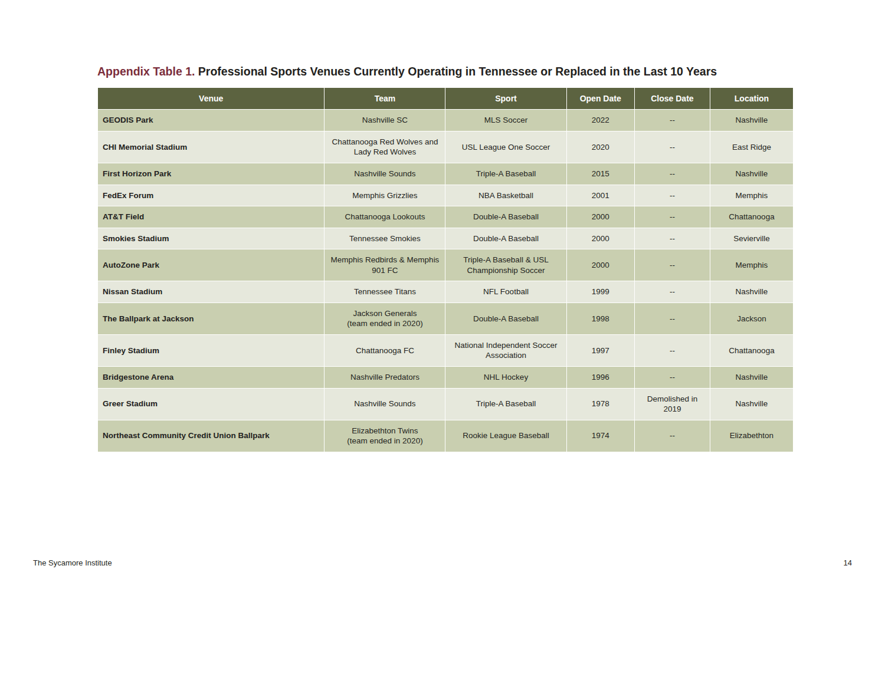Appendix Table 1. Professional Sports Venues Currently Operating in Tennessee or Replaced in the Last 10 Years
| Venue | Team | Sport | Open Date | Close Date | Location |
| --- | --- | --- | --- | --- | --- |
| GEODIS Park | Nashville SC | MLS Soccer | 2022 | -- | Nashville |
| CHI Memorial Stadium | Chattanooga Red Wolves and Lady Red Wolves | USL League One Soccer | 2020 | -- | East Ridge |
| First Horizon Park | Nashville Sounds | Triple-A Baseball | 2015 | -- | Nashville |
| FedEx Forum | Memphis Grizzlies | NBA Basketball | 2001 | -- | Memphis |
| AT&T Field | Chattanooga Lookouts | Double-A Baseball | 2000 | -- | Chattanooga |
| Smokies Stadium | Tennessee Smokies | Double-A Baseball | 2000 | -- | Sevierville |
| AutoZone Park | Memphis Redbirds & Memphis 901 FC | Triple-A Baseball & USL Championship Soccer | 2000 | -- | Memphis |
| Nissan Stadium | Tennessee Titans | NFL Football | 1999 | -- | Nashville |
| The Ballpark at Jackson | Jackson Generals (team ended in 2020) | Double-A Baseball | 1998 | -- | Jackson |
| Finley Stadium | Chattanooga FC | National Independent Soccer Association | 1997 | -- | Chattanooga |
| Bridgestone Arena | Nashville Predators | NHL Hockey | 1996 | -- | Nashville |
| Greer Stadium | Nashville Sounds | Triple-A Baseball | 1978 | Demolished in 2019 | Nashville |
| Northeast Community Credit Union Ballpark | Elizabethton Twins (team ended in 2020) | Rookie League Baseball | 1974 | -- | Elizabethton |
The Sycamore Institute 14